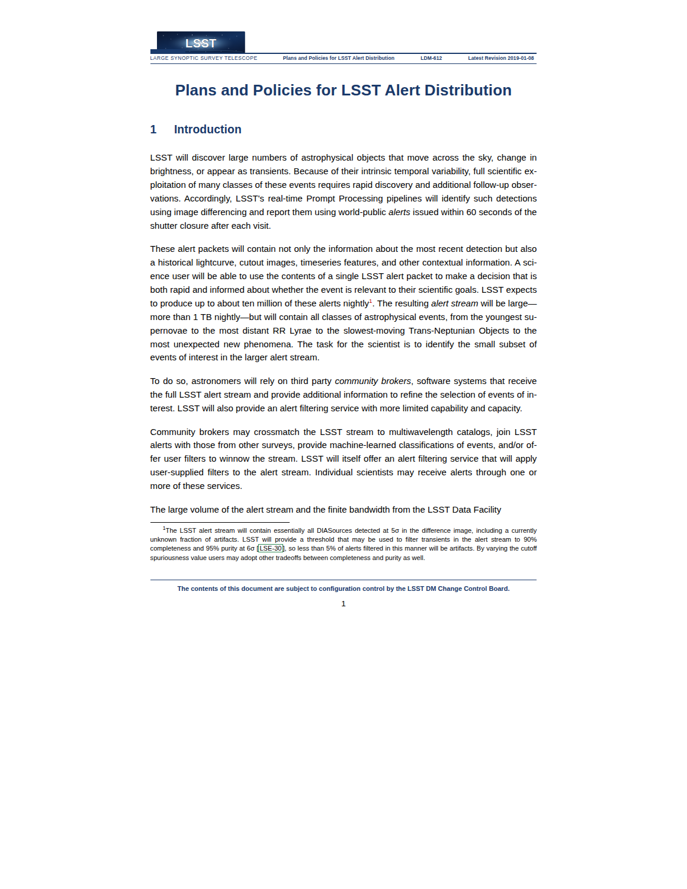LSST
LARGE SYNOPTIC SURVEY TELESCOPE
Plans and Policies for LSST Alert Distribution LDM-612 Latest Revision 2019-01-08
Plans and Policies for LSST Alert Distribution
1 Introduction
LSST will discover large numbers of astrophysical objects that move across the sky, change in brightness, or appear as transients. Because of their intrinsic temporal variability, full scientific exploitation of many classes of these events requires rapid discovery and additional follow-up observations. Accordingly, LSST's real-time Prompt Processing pipelines will identify such detections using image differencing and report them using world-public alerts issued within 60 seconds of the shutter closure after each visit.
These alert packets will contain not only the information about the most recent detection but also a historical lightcurve, cutout images, timeseries features, and other contextual information. A science user will be able to use the contents of a single LSST alert packet to make a decision that is both rapid and informed about whether the event is relevant to their scientific goals. LSST expects to produce up to about ten million of these alerts nightly1. The resulting alert stream will be large—more than 1 TB nightly—but will contain all classes of astrophysical events, from the youngest supernovae to the most distant RR Lyrae to the slowest-moving Trans-Neptunian Objects to the most unexpected new phenomena. The task for the scientist is to identify the small subset of events of interest in the larger alert stream.
To do so, astronomers will rely on third party community brokers, software systems that receive the full LSST alert stream and provide additional information to refine the selection of events of interest. LSST will also provide an alert filtering service with more limited capability and capacity.
Community brokers may crossmatch the LSST stream to multiwavelength catalogs, join LSST alerts with those from other surveys, provide machine-learned classifications of events, and/or offer user filters to winnow the stream. LSST will itself offer an alert filtering service that will apply user-supplied filters to the alert stream. Individual scientists may receive alerts through one or more of these services.
The large volume of the alert stream and the finite bandwidth from the LSST Data Facility
1 The LSST alert stream will contain essentially all DIASources detected at 5σ in the difference image, including a currently unknown fraction of artifacts. LSST will provide a threshold that may be used to filter transients in the alert stream to 90% completeness and 95% purity at 6σ [LSE-30], so less than 5% of alerts filtered in this manner will be artifacts. By varying the cutoff spuriousness value users may adopt other tradeoffs between completeness and purity as well.
The contents of this document are subject to configuration control by the LSST DM Change Control Board.
1